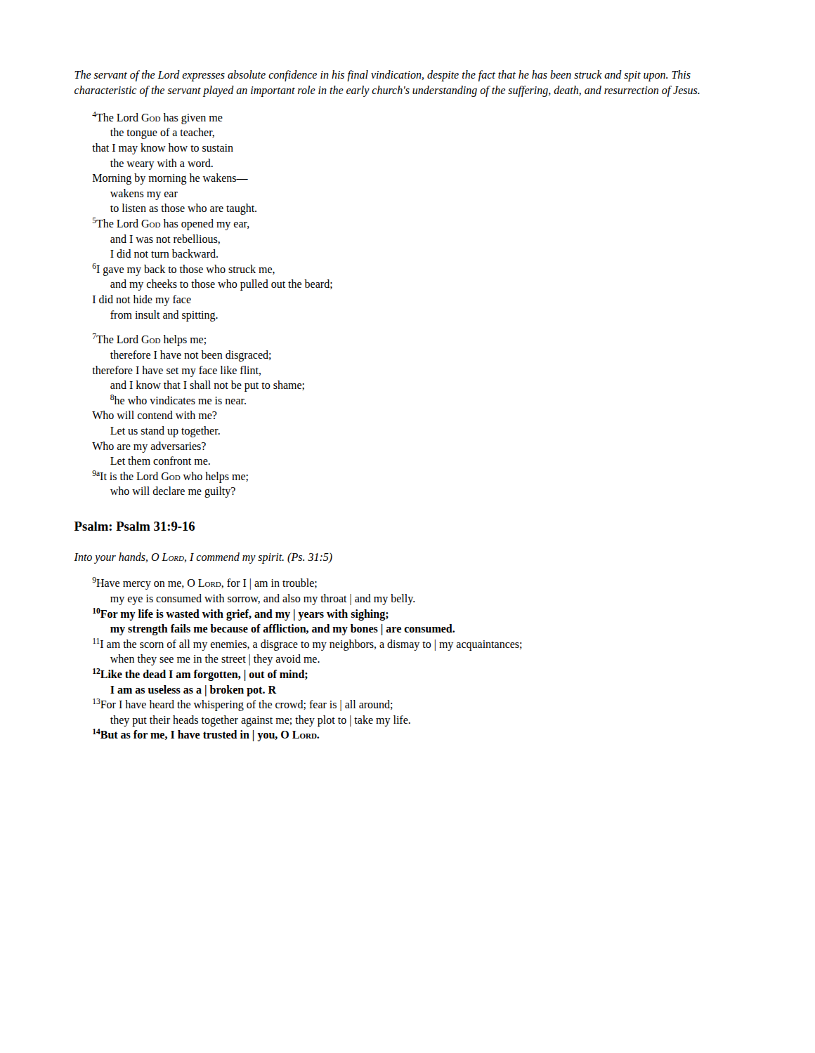The servant of the Lord expresses absolute confidence in his final vindication, despite the fact that he has been struck and spit upon. This characteristic of the servant played an important role in the early church's understanding of the suffering, death, and resurrection of Jesus.
4The Lord God has given me
the tongue of a teacher,
that I may know how to sustain
the weary with a word.
Morning by morning he wakens—
wakens my ear
to listen as those who are taught.
5The Lord God has opened my ear,
and I was not rebellious,
I did not turn backward.
6I gave my back to those who struck me,
and my cheeks to those who pulled out the beard;
I did not hide my face
from insult and spitting.
7The Lord God helps me;
therefore I have not been disgraced;
therefore I have set my face like flint,
and I know that I shall not be put to shame;
8he who vindicates me is near.
Who will contend with me?
Let us stand up together.
Who are my adversaries?
Let them confront me.
9aIt is the Lord God who helps me;
who will declare me guilty?
Psalm: Psalm 31:9-16
Into your hands, O Lord, I commend my spirit. (Ps. 31:5)
9Have mercy on me, O Lord, for I | am in trouble;
my eye is consumed with sorrow, and also my throat | and my belly.
10For my life is wasted with grief, and my | years with sighing;
my strength fails me because of affliction, and my bones | are consumed.
11I am the scorn of all my enemies, a disgrace to my neighbors, a dismay to | my acquaintances;
when they see me in the street | they avoid me.
12Like the dead I am forgotten, | out of mind;
I am as useless as a | broken pot. R
13For I have heard the whispering of the crowd; fear is | all around;
they put their heads together against me; they plot to | take my life.
14But as for me, I have trusted in | you, O Lord.